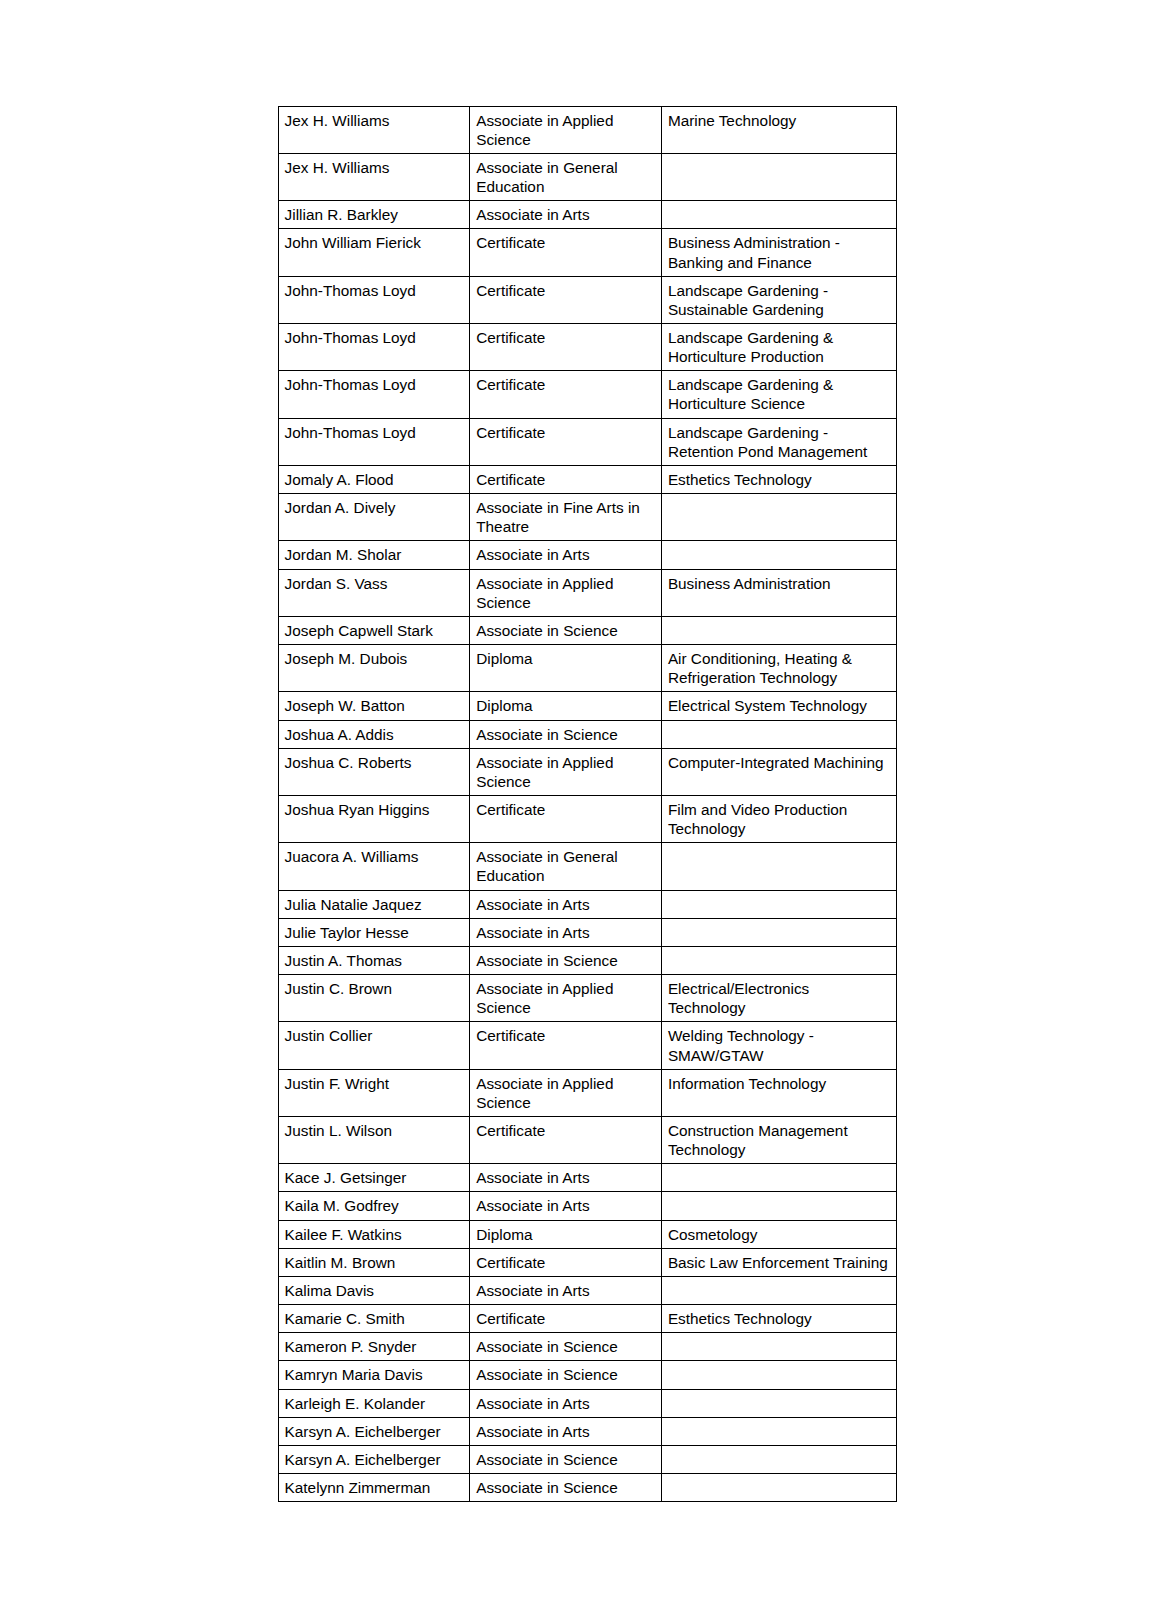| Jex H. Williams | Associate in Applied Science | Marine Technology |
| Jex H. Williams | Associate in General Education | |
| Jillian R. Barkley | Associate in Arts | |
| John William Fierick | Certificate | Business Administration - Banking and Finance |
| John-Thomas Loyd | Certificate | Landscape Gardening - Sustainable Gardening |
| John-Thomas Loyd | Certificate | Landscape Gardening & Horticulture Production |
| John-Thomas Loyd | Certificate | Landscape Gardening & Horticulture Science |
| John-Thomas Loyd | Certificate | Landscape Gardening -Retention Pond Management |
| Jomaly A. Flood | Certificate | Esthetics Technology |
| Jordan A. Dively | Associate in Fine Arts in Theatre | |
| Jordan M. Sholar | Associate in Arts | |
| Jordan S. Vass | Associate in Applied Science | Business Administration |
| Joseph Capwell Stark | Associate in Science | |
| Joseph M. Dubois | Diploma | Air Conditioning, Heating & Refrigeration Technology |
| Joseph W. Batton | Diploma | Electrical System Technology |
| Joshua A. Addis | Associate in Science | |
| Joshua C. Roberts | Associate in Applied Science | Computer-Integrated Machining |
| Joshua Ryan Higgins | Certificate | Film and Video Production Technology |
| Juacora A. Williams | Associate in General Education | |
| Julia Natalie Jaquez | Associate in Arts | |
| Julie Taylor Hesse | Associate in Arts | |
| Justin A. Thomas | Associate in Science | |
| Justin C. Brown | Associate in Applied Science | Electrical/Electronics Technology |
| Justin Collier | Certificate | Welding Technology - SMAW/GTAW |
| Justin F. Wright | Associate in Applied Science | Information Technology |
| Justin L. Wilson | Certificate | Construction Management Technology |
| Kace J. Getsinger | Associate in Arts | |
| Kaila M. Godfrey | Associate in Arts | |
| Kailee F. Watkins | Diploma | Cosmetology |
| Kaitlin M. Brown | Certificate | Basic Law Enforcement Training |
| Kalima Davis | Associate in Arts | |
| Kamarie C. Smith | Certificate | Esthetics Technology |
| Kameron P. Snyder | Associate in Science | |
| Kamryn Maria Davis | Associate in Science | |
| Karleigh E. Kolander | Associate in Arts | |
| Karsyn A. Eichelberger | Associate in Arts | |
| Karsyn A. Eichelberger | Associate in Science | |
| Katelynn Zimmerman | Associate in Science | |